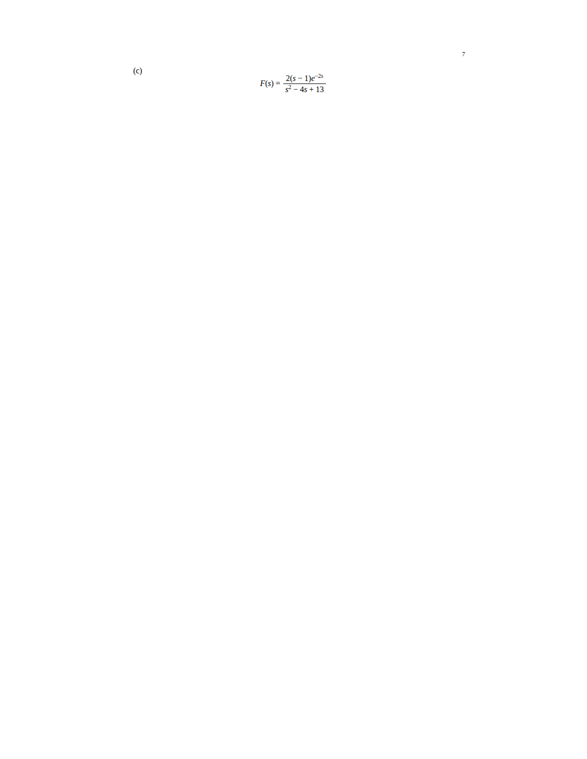7
(c)
F(s) = 2(s − 1)e−2s s2 − 4s + 13